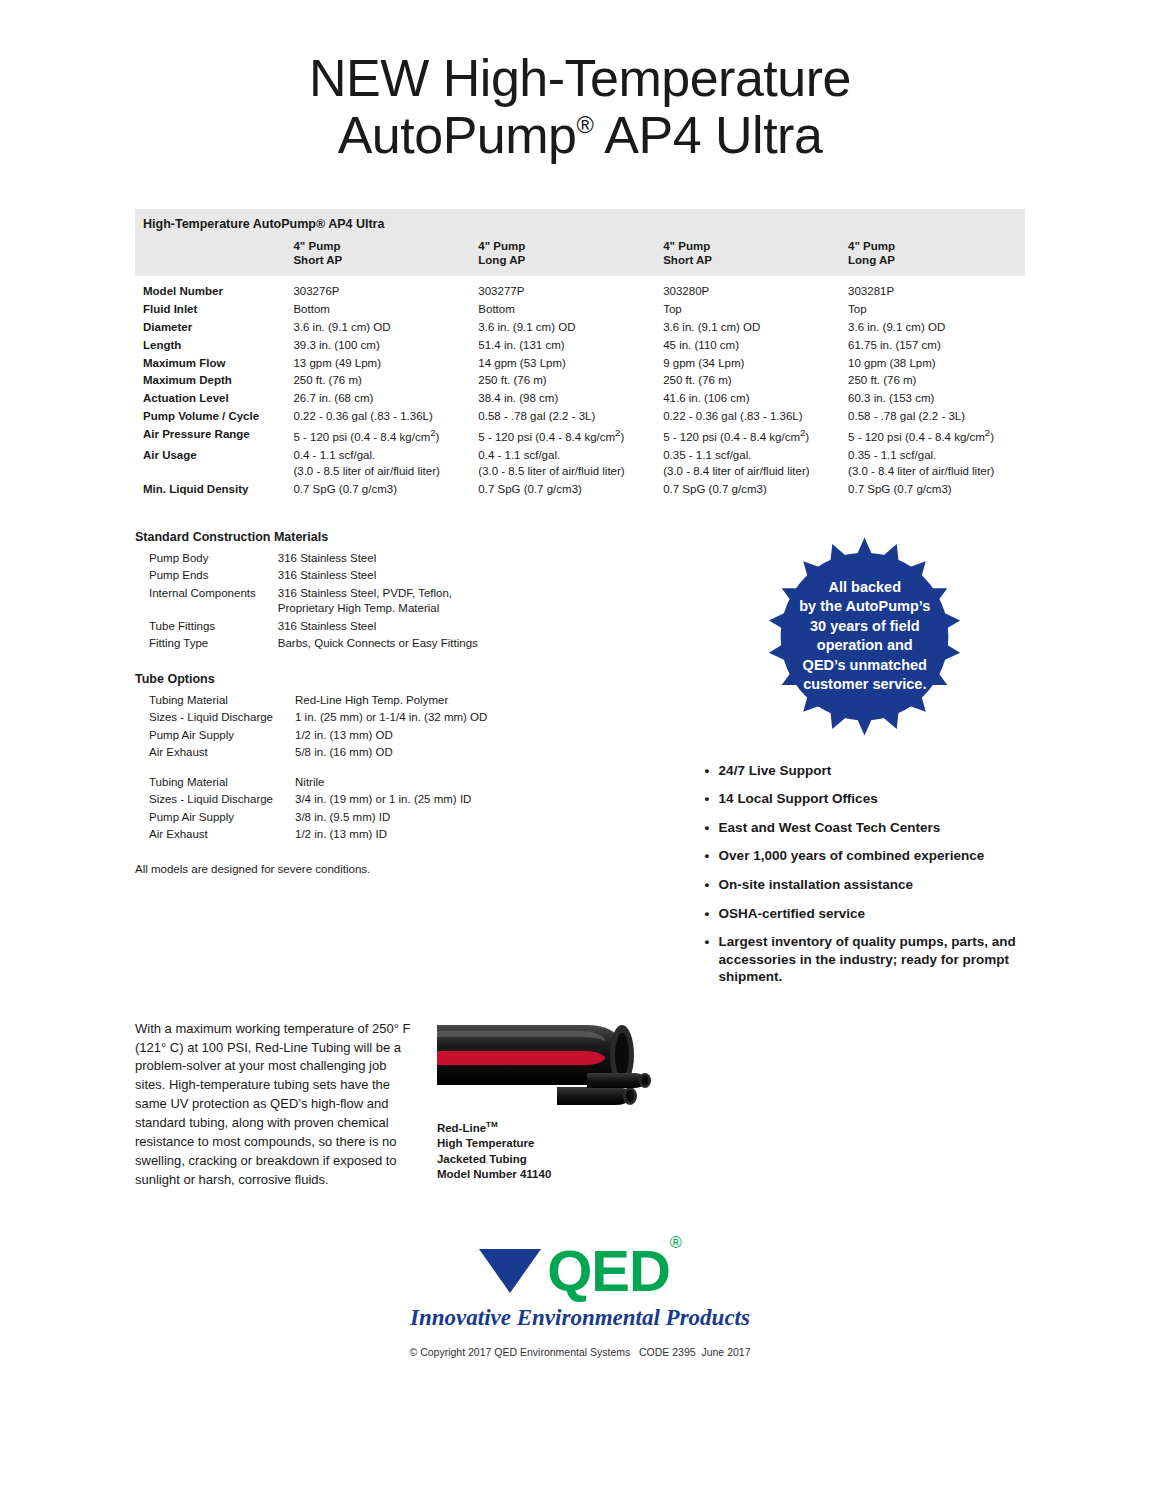NEW High-Temperature
AutoPump® AP4 Ultra
| High-Temperature AutoPump® AP4 Ultra |
| --- |
| | 4" Pump Short AP | 4" Pump Long AP | 4" Pump Short AP | 4" Pump Long AP |
| Model Number | 303276P | 303277P | 303280P | 303281P |
| Fluid Inlet | Bottom | Bottom | Top | Top |
| Diameter | 3.6 in. (9.1 cm) OD | 3.6 in. (9.1 cm) OD | 3.6 in. (9.1 cm) OD | 3.6 in. (9.1 cm) OD |
| Length | 39.3 in. (100 cm) | 51.4 in. (131 cm) | 45 in. (110 cm) | 61.75 in. (157 cm) |
| Maximum Flow | 13 gpm (49 Lpm) | 14 gpm (53 Lpm) | 9 gpm (34 Lpm) | 10 gpm (38 Lpm) |
| Maximum Depth | 250 ft. (76 m) | 250 ft. (76 m) | 250 ft. (76 m) | 250 ft. (76 m) |
| Actuation Level | 26.7 in. (68 cm) | 38.4 in. (98 cm) | 41.6 in. (106 cm) | 60.3 in. (153 cm) |
| Pump Volume / Cycle | 0.22 - 0.36 gal (.83 - 1.36L) | 0.58 - .78 gal (2.2 - 3L) | 0.22 - 0.36 gal (.83 - 1.36L) | 0.58 - .78 gal (2.2 - 3L) |
| Air Pressure Range | 5 - 120 psi (0.4 - 8.4 kg/cm 2 ) | 5 - 120 psi (0.4 - 8.4 kg/cm 2 ) | 5 - 120 psi (0.4 - 8.4 kg/cm 2 ) | 5 - 120 psi (0.4 - 8.4 kg/cm 2 ) |
| Air Usage | 0.4 - 1.1 scf/gal. | 0.4 - 1.1 scf/gal. | 0.35 - 1.1 scf/gal. | 0.35 - 1.1 scf/gal. |
| | (3.0 - 8.5 liter of air/fluid liter) | (3.0 - 8.5 liter of air/fluid liter) | (3.0 - 8.4 liter of air/fluid liter) | (3.0 - 8.4 liter of air/fluid liter) |
| Min. Liquid Density | 0.7 SpG (0.7 g/cm3) | 0.7 SpG (0.7 g/cm3) | 0.7 SpG (0.7 g/cm3) | 0.7 SpG (0.7 g/cm3) |
Standard Construction Materials
| Pump Body | 316 Stainless Steel |
| Pump Ends | 316 Stainless Steel |
| Internal Components | 316 Stainless Steel, PVDF, Teflon, Proprietary High Temp. Material |
| Tube Fittings | 316 Stainless Steel |
| Fitting Type | Barbs, Quick Connects or Easy Fittings |
Tube Options
| Tubing Material | Red-Line High Temp. Polymer |
| Sizes - Liquid Discharge | 1 in. (25 mm) or 1-1/4 in. (32 mm) OD |
| Pump Air Supply | 1/2 in. (13 mm) OD |
| Air Exhaust | 5/8 in. (16 mm) OD |
| Tubing Material | Nitrile |
| Sizes - Liquid Discharge | 3/4 in. (19 mm) or 1 in. (25 mm) ID |
| Pump Air Supply | 3/8 in. (9.5 mm) ID |
| Air Exhaust | 1/2 in. (13 mm) ID |
All models are designed for severe conditions.
All backed
by the AutoPump’s
30 years of field
operation and
QED’s unmatched
customer service.
24/7 Live Support
14 Local Support Offices
East and West Coast Tech Centers
Over 1,000 years of combined experience
On-site installation assistance
OSHA-certified service
Largest inventory of quality pumps, parts, and accessories in the industry; ready for prompt shipment.
With a maximum working temperature of 250° F (121° C) at 100 PSI, Red-Line Tubing will be a problem-solver at your most challenging job sites. High-temperature tubing sets have the same UV protection as QED’s high-flow and standard tubing, along with proven chemical resistance to most compounds, so there is no swelling, cracking or breakdown if exposed to sunlight or harsh, corrosive fluids.
Red-LineTM
High Temperature
Jacketed Tubing
Model Number 41140
QED®
Innovative Environmental Products
© Copyright 2017 QED Environmental Systems CODE 2395 June 2017